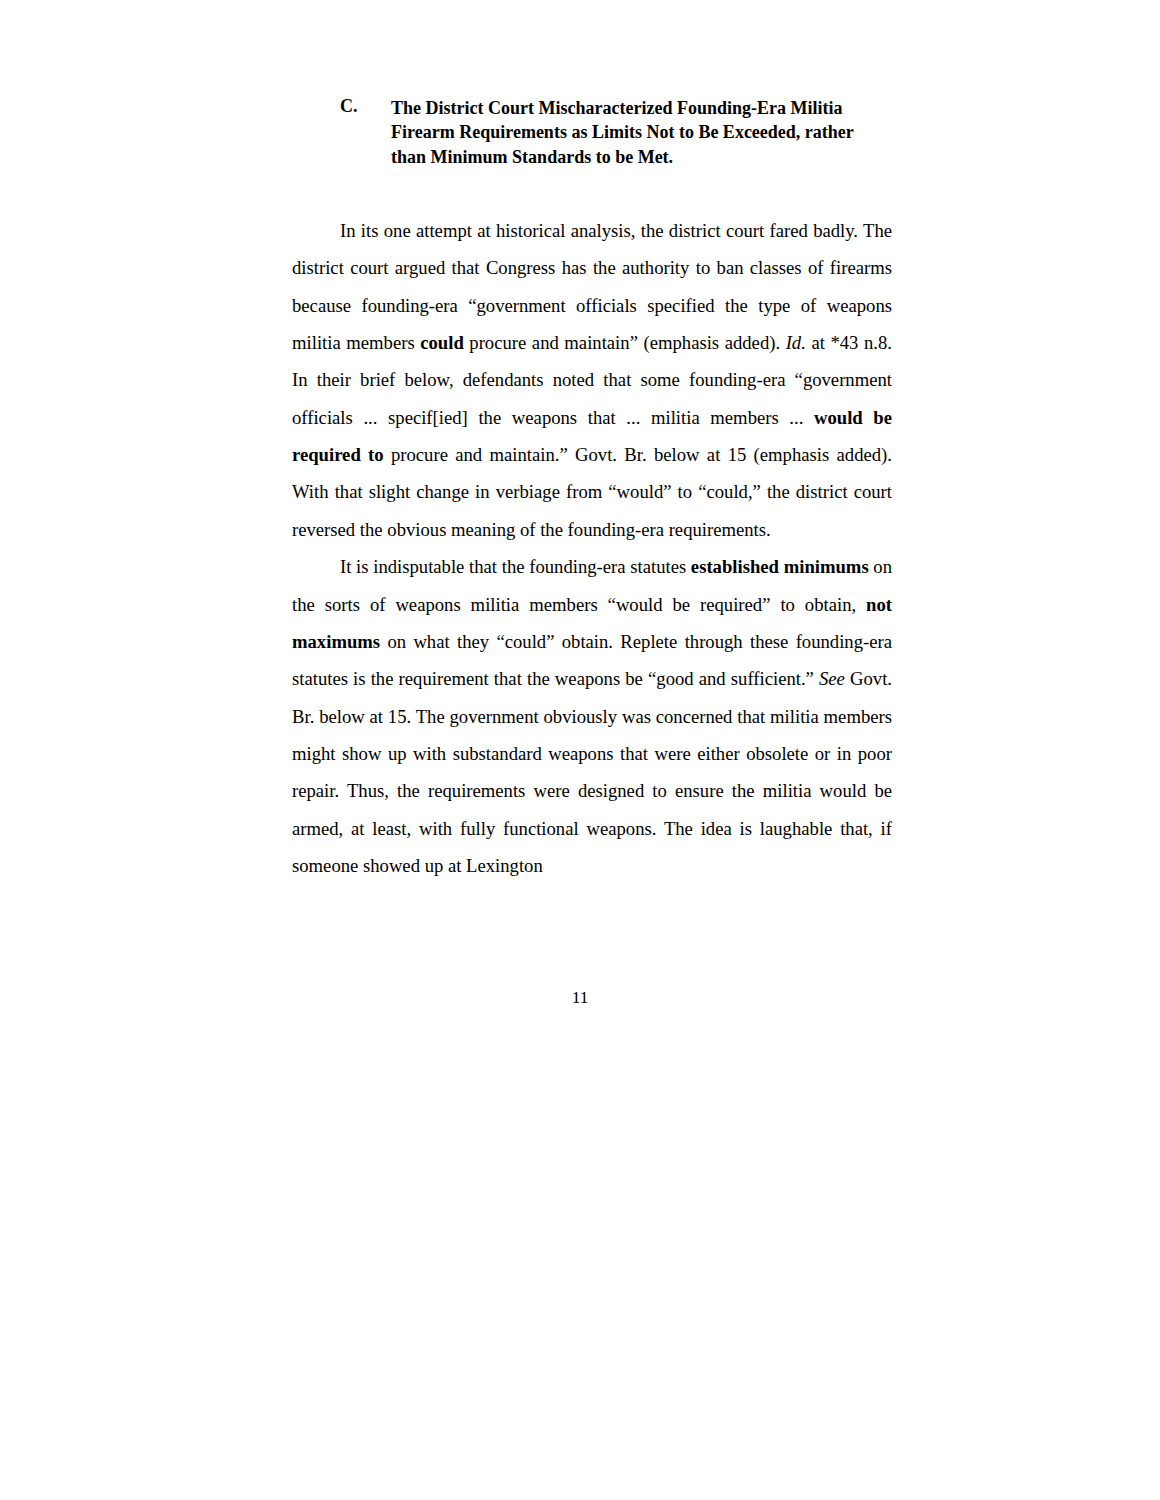C. The District Court Mischaracterized Founding-Era Militia Firearm Requirements as Limits Not to Be Exceeded, rather than Minimum Standards to be Met.
In its one attempt at historical analysis, the district court fared badly. The district court argued that Congress has the authority to ban classes of firearms because founding-era “government officials specified the type of weapons militia members could procure and maintain” (emphasis added). Id. at *43 n.8. In their brief below, defendants noted that some founding-era “government officials ... specif[ied] the weapons that ... militia members ... would be required to procure and maintain.” Govt. Br. below at 15 (emphasis added). With that slight change in verbiage from “would” to “could,” the district court reversed the obvious meaning of the founding-era requirements.
It is indisputable that the founding-era statutes established minimums on the sorts of weapons militia members “would be required” to obtain, not maximums on what they “could” obtain. Replete through these founding-era statutes is the requirement that the weapons be “good and sufficient.” See Govt. Br. below at 15. The government obviously was concerned that militia members might show up with substandard weapons that were either obsolete or in poor repair. Thus, the requirements were designed to ensure the militia would be armed, at least, with fully functional weapons. The idea is laughable that, if someone showed up at Lexington
11